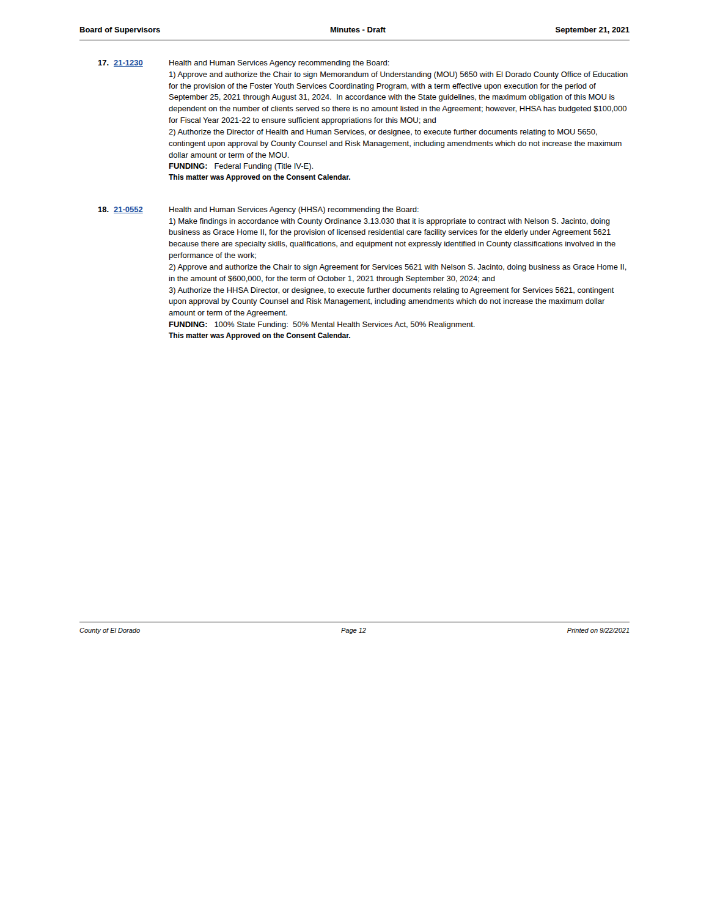Board of Supervisors
Minutes - Draft
September 21, 2021
17.
21-1230
Health and Human Services Agency recommending the Board:
1) Approve and authorize the Chair to sign Memorandum of Understanding (MOU) 5650 with El Dorado County Office of Education for the provision of the Foster Youth Services Coordinating Program, with a term effective upon execution for the period of September 25, 2021 through August 31, 2024. In accordance with the State guidelines, the maximum obligation of this MOU is dependent on the number of clients served so there is no amount listed in the Agreement; however, HHSA has budgeted $100,000 for Fiscal Year 2021-22 to ensure sufficient appropriations for this MOU; and
2) Authorize the Director of Health and Human Services, or designee, to execute further documents relating to MOU 5650, contingent upon approval by County Counsel and Risk Management, including amendments which do not increase the maximum dollar amount or term of the MOU.
FUNDING: Federal Funding (Title IV-E).
This matter was Approved on the Consent Calendar.
18.
21-0552
Health and Human Services Agency (HHSA) recommending the Board:
1) Make findings in accordance with County Ordinance 3.13.030 that it is appropriate to contract with Nelson S. Jacinto, doing business as Grace Home II, for the provision of licensed residential care facility services for the elderly under Agreement 5621 because there are specialty skills, qualifications, and equipment not expressly identified in County classifications involved in the performance of the work;
2) Approve and authorize the Chair to sign Agreement for Services 5621 with Nelson S. Jacinto, doing business as Grace Home II, in the amount of $600,000, for the term of October 1, 2021 through September 30, 2024; and
3) Authorize the HHSA Director, or designee, to execute further documents relating to Agreement for Services 5621, contingent upon approval by County Counsel and Risk Management, including amendments which do not increase the maximum dollar amount or term of the Agreement.
FUNDING: 100% State Funding: 50% Mental Health Services Act, 50% Realignment.
This matter was Approved on the Consent Calendar.
County of El Dorado
Page 12
Printed on 9/22/2021